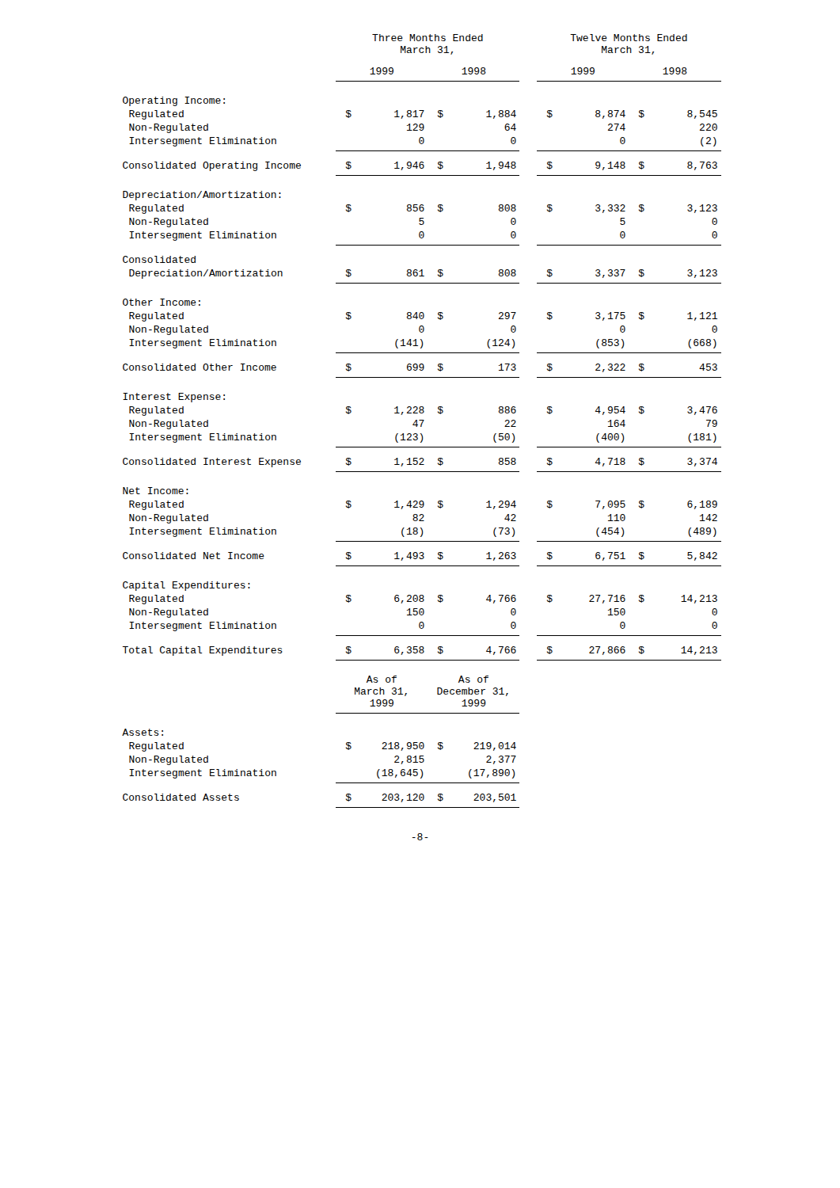| | Three Months Ended March 31, | | Twelve Months Ended March 31, |
| | 1999 | 1998 | | 1999 | 1998 |
| Operating Income: | |
| Regulated | $ | 1,817 | $ | 1,884 | | $ | 8,874 | $ | 8,545 |
| Non-Regulated | | 129 | | 64 | | | 274 | | 220 |
| Intersegment Elimination | | 0 | | 0 | | | 0 | | (2) |
| Consolidated Operating Income | $ | 1,946 | $ | 1,948 | | $ | 9,148 | $ | 8,763 |
| Depreciation/Amortization: | |
| Regulated | $ | 856 | $ | 808 | | $ | 3,332 | $ | 3,123 |
| Non-Regulated | | 5 | | 0 | | | 5 | | 0 |
| Intersegment Elimination | | 0 | | 0 | | | 0 | | 0 |
| Consolidated | |
| Depreciation/Amortization | $ | 861 | $ | 808 | | $ | 3,337 | $ | 3,123 |
| Other Income: | |
| Regulated | $ | 840 | $ | 297 | | $ | 3,175 | $ | 1,121 |
| Non-Regulated | | 0 | | 0 | | | 0 | | 0 |
| Intersegment Elimination | | (141) | | (124) | | | (853) | | (668) |
| Consolidated Other Income | $ | 699 | $ | 173 | | $ | 2,322 | $ | 453 |
| Interest Expense: | |
| Regulated | $ | 1,228 | $ | 886 | | $ | 4,954 | $ | 3,476 |
| Non-Regulated | | 47 | | 22 | | | 164 | | 79 |
| Intersegment Elimination | | (123) | | (50) | | | (400) | | (181) |
| Consolidated Interest Expense | $ | 1,152 | $ | 858 | | $ | 4,718 | $ | 3,374 |
| Net Income: | |
| Regulated | $ | 1,429 | $ | 1,294 | | $ | 7,095 | $ | 6,189 |
| Non-Regulated | | 82 | | 42 | | | 110 | | 142 |
| Intersegment Elimination | | (18) | | (73) | | | (454) | | (489) |
| Consolidated Net Income | $ | 1,493 | $ | 1,263 | | $ | 6,751 | $ | 5,842 |
| Capital Expenditures: | |
| Regulated | $ | 6,208 | $ | 4,766 | | $ | 27,716 | $ | 14,213 |
| Non-Regulated | | 150 | | 0 | | | 150 | | 0 |
| Intersegment Elimination | | 0 | | 0 | | | 0 | | 0 |
| Total Capital Expenditures | $ | 6,358 | $ | 4,766 | | $ | 27,866 | $ | 14,213 |
| | As of March 31, 1999 | As of December 31, 1999 | |
| Assets: | |
| Regulated | $ | 218,950 | $ | 219,014 | |
| Non-Regulated | | 2,815 | | 2,377 | |
| Intersegment Elimination | | (18,645) | | (17,890) | |
| Consolidated Assets | $ | 203,120 | $ | 203,501 | |
-8-